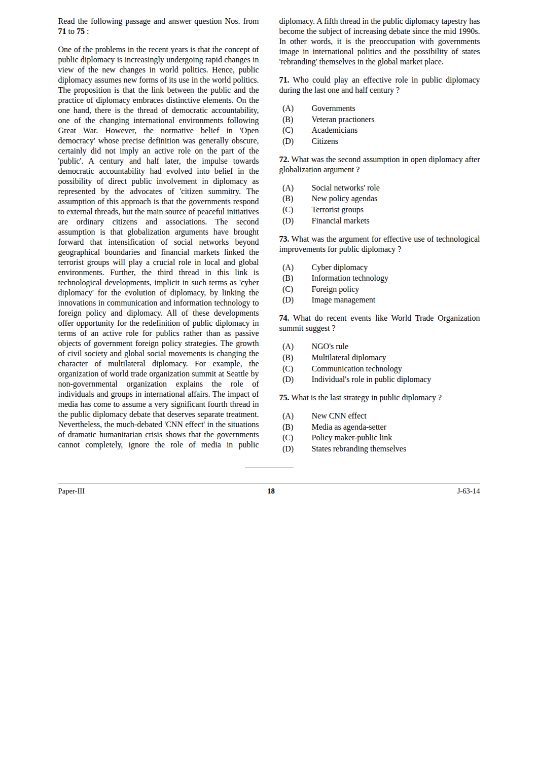Read the following passage and answer question Nos. from 71 to 75 :
One of the problems in the recent years is that the concept of public diplomacy is increasingly undergoing rapid changes in view of the new changes in world politics. Hence, public diplomacy assumes new forms of its use in the world politics. The proposition is that the link between the public and the practice of diplomacy embraces distinctive elements. On the one hand, there is the thread of democratic accountability, one of the changing international environments following Great War. However, the normative belief in 'Open democracy' whose precise definition was generally obscure, certainly did not imply an active role on the part of the 'public'. A century and half later, the impulse towards democratic accountability had evolved into belief in the possibility of direct public involvement in diplomacy as represented by the advocates of 'citizen summitry. The assumption of this approach is that the governments respond to external threads, but the main source of peaceful initiatives are ordinary citizens and associations. The second assumption is that globalization arguments have brought forward that intensification of social networks beyond geographical boundaries and financial markets linked the terrorist groups will play a crucial role in local and global environments. Further, the third thread in this link is technological developments, implicit in such terms as 'cyber diplomacy' for the evolution of diplomacy, by linking the innovations in communication and information technology to foreign policy and diplomacy. All of these developments offer opportunity for the redefinition of public diplomacy in terms of an active role for publics rather than as passive objects of government foreign policy strategies. The growth of civil society and global social movements is changing the character of multilateral diplomacy. For example, the organization of world trade organization summit at Seattle by non-governmental organization explains the role of individuals and groups in international affairs. The impact of media has come to assume a very significant fourth thread in the public diplomacy debate that deserves separate treatment. Nevertheless, the much-debated 'CNN effect' in the situations of dramatic humanitarian crisis shows that the governments cannot completely, ignore the role of media in public diplomacy. A fifth thread in the public diplomacy tapestry has become the subject of increasing debate since the mid 1990s. In other words, it is the preoccupation with governments image in international politics and the possibility of states 'rebranding' themselves in the global market place.
71. Who could play an effective role in public diplomacy during the last one and half century ?
(A) Governments
(B) Veteran practioners
(C) Academicians
(D) Citizens
72. What was the second assumption in open diplomacy after globalization argument ?
(A) Social networks' role
(B) New policy agendas
(C) Terrorist groups
(D) Financial markets
73. What was the argument for effective use of technological improvements for public diplomacy ?
(A) Cyber diplomacy
(B) Information technology
(C) Foreign policy
(D) Image management
74. What do recent events like World Trade Organization summit suggest ?
(A) NGO's rule
(B) Multilateral diplomacy
(C) Communication technology
(D) Individual's role in public diplomacy
75. What is the last strategy in public diplomacy ?
(A) New CNN effect
(B) Media as agenda-setter
(C) Policy maker-public link
(D) States rebranding themselves
Paper-III 18 J-63-14